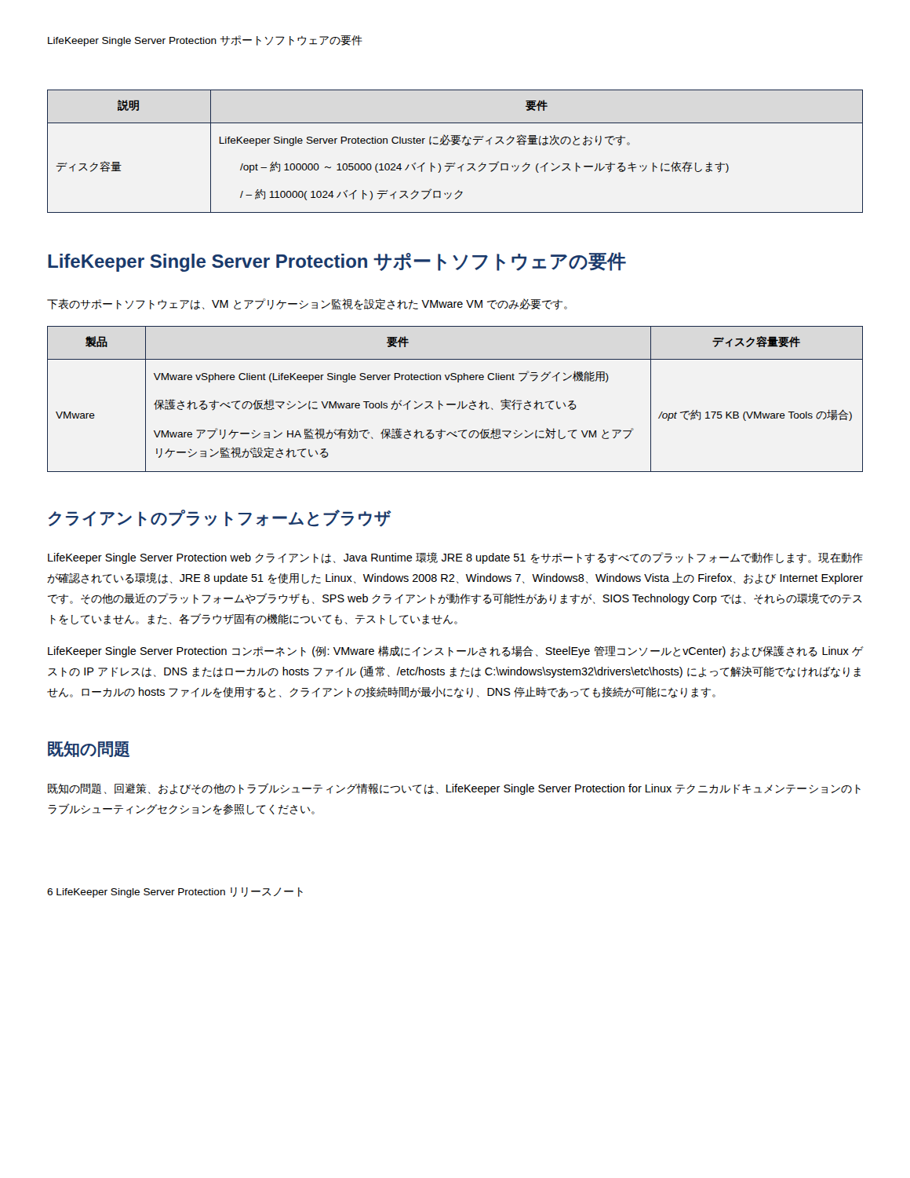LifeKeeper Single Server Protection サポートソフトウェアの要件
| 説明 | 要件 |
| --- | --- |
| ディスク容量 | LifeKeeper Single Server Protection Cluster に必要なディスク容量は次のとおりです。 /opt – 約 100000 ～ 105000 (1024 バイト) ディスクブロック (インストールするキットに依存します) / – 約 110000( 1024 バイト) ディスクブロック |
LifeKeeper Single Server Protection サポートソフトウェアの要件
下表のサポートソフトウェアは、VM とアプリケーション監視を設定された VMware VM でのみ必要です。
| 製品 | 要件 | ディスク容量要件 |
| --- | --- | --- |
| VMware | VMware vSphere Client (LifeKeeper Single Server Protection vSphere Client プラグイン機能用) 保護されるすべての仮想マシンに VMware Tools がインストールされ、実行されている VMware アプリケーション HA 監視が有効で、保護されるすべての仮想マシンに対して VM とアプリケーション監視が設定されている | /opt で約 175 KB (VMware Tools の場合) |
クライアントのプラットフォームとブラウザ
LifeKeeper Single Server Protection web クライアントは、Java Runtime 環境 JRE 8 update 51 をサポートするすべてのプラットフォームで動作します。現在動作が確認されている環境は、JRE 8 update 51 を使用した Linux、Windows 2008 R2、Windows 7、Windows8、Windows Vista 上の Firefox、および Internet Explorer です。その他の最近のプラットフォームやブラウザも、SPS web クライアントが動作する可能性がありますが、SIOS Technology Corp では、それらの環境でのテストをしていません。また、各ブラウザ固有の機能についても、テストしていません。
LifeKeeper Single Server Protection コンポーネント (例: VMware 構成にインストールされる場合、SteelEye 管理コンソールとvCenter) および保護される Linux ゲストの IP アドレスは、DNS またはローカルの hosts ファイル (通常、/etc/hosts または C:\windows\system32\drivers\etc\hosts) によって解決可能でなければなりません。ローカルの hosts ファイルを使用すると、クライアントの接続時間が最小になり、DNS 停止時であっても接続が可能になります。
既知の問題
既知の問題、回避策、およびその他のトラブルシューティング情報については、LifeKeeper Single Server Protection for Linux テクニカルドキュメンテーションのトラブルシューティングセクションを参照してください。
6 LifeKeeper Single Server Protection リリースノート